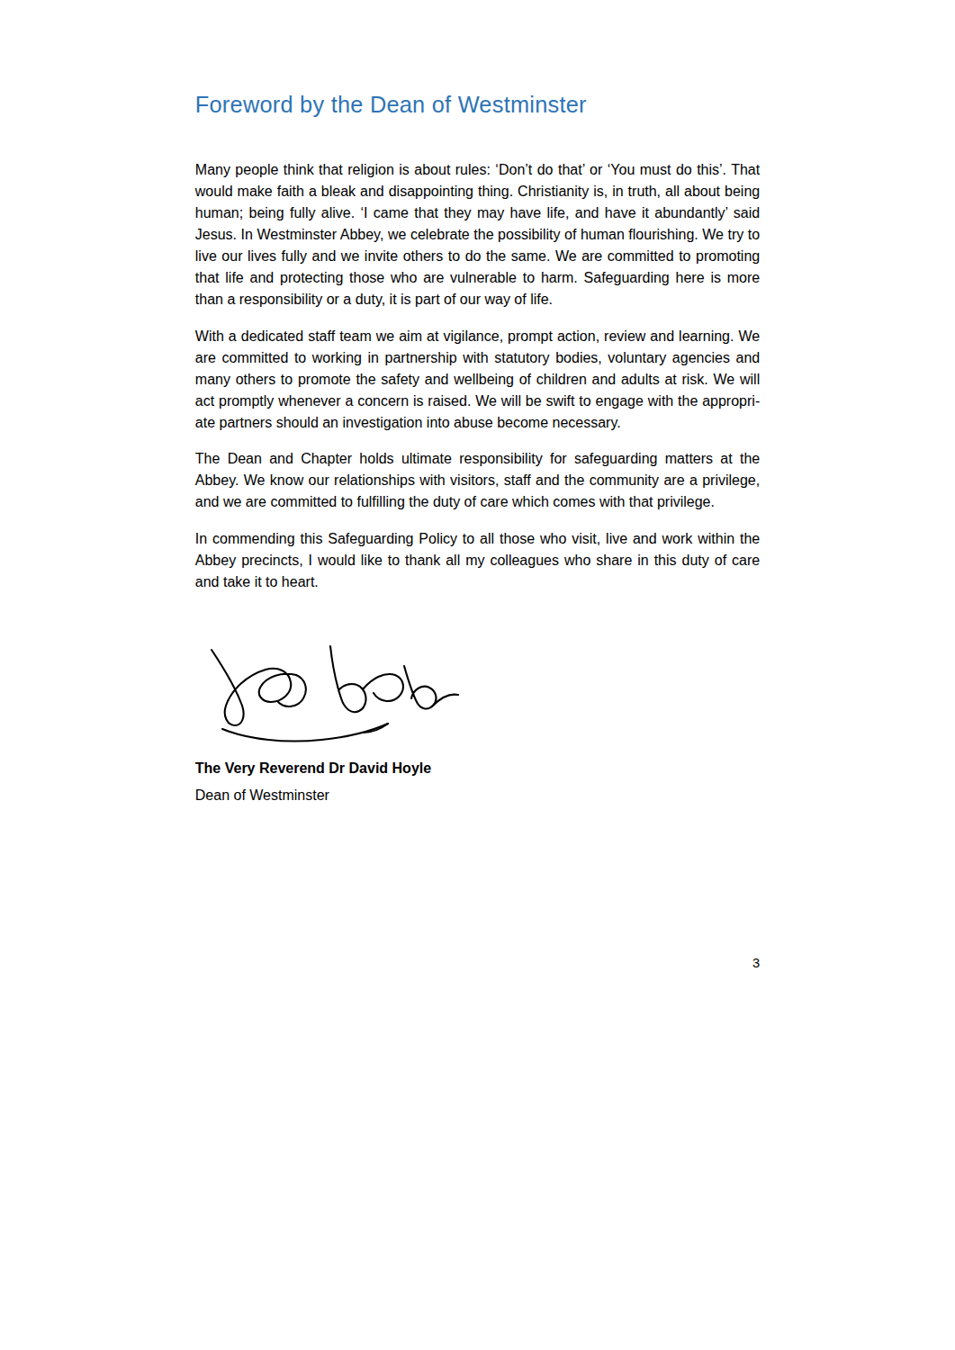Foreword by the Dean of Westminster
Many people think that religion is about rules: ‘Don’t do that’ or ‘You must do this’. That would make faith a bleak and disappointing thing. Christianity is, in truth, all about being human; being fully alive. ‘I came that they may have life, and have it abundantly’ said Jesus. In Westminster Abbey, we celebrate the possibility of human flourishing. We try to live our lives fully and we invite others to do the same. We are committed to promoting that life and protecting those who are vulnerable to harm. Safeguarding here is more than a responsibility or a duty, it is part of our way of life.
With a dedicated staff team we aim at vigilance, prompt action, review and learning. We are committed to working in partnership with statutory bodies, voluntary agencies and many others to promote the safety and wellbeing of children and adults at risk. We will act promptly whenever a concern is raised. We will be swift to engage with the appropriate partners should an investigation into abuse become necessary.
The Dean and Chapter holds ultimate responsibility for safeguarding matters at the Abbey. We know our relationships with visitors, staff and the community are a privilege, and we are committed to fulfilling the duty of care which comes with that privilege.
In commending this Safeguarding Policy to all those who visit, live and work within the Abbey precincts, I would like to thank all my colleagues who share in this duty of care and take it to heart.
The Very Reverend Dr David Hoyle
Dean of Westminster
3